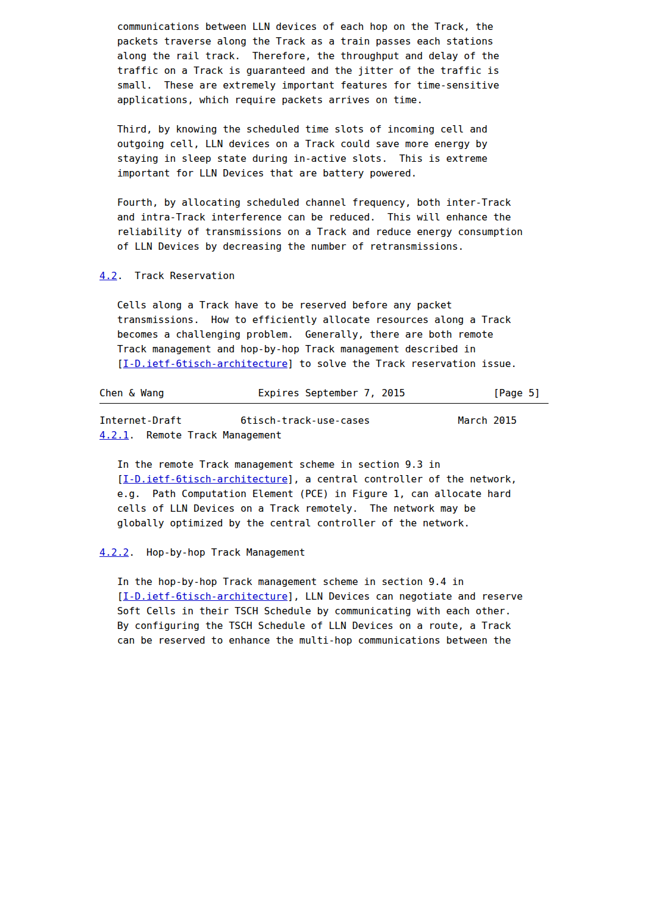communications between LLN devices of each hop on the Track, the
   packets traverse along the Track as a train passes each stations
   along the rail track.  Therefore, the throughput and delay of the
   traffic on a Track is guaranteed and the jitter of the traffic is
   small.  These are extremely important features for time-sensitive
   applications, which require packets arrives on time.

   Third, by knowing the scheduled time slots of incoming cell and
   outgoing cell, LLN devices on a Track could save more energy by
   staying in sleep state during in-active slots.  This is extreme
   important for LLN Devices that are battery powered.

   Fourth, by allocating scheduled channel frequency, both inter-Track
   and intra-Track interference can be reduced.  This will enhance the
   reliability of transmissions on a Track and reduce energy consumption
   of LLN Devices by decreasing the number of retransmissions.

4.2.  Track Reservation

   Cells along a Track have to be reserved before any packet
   transmissions.  How to efficiently allocate resources along a Track
   becomes a challenging problem.  Generally, there are both remote
   Track management and hop-by-hop Track management described in
   [I-D.ietf-6tisch-architecture] to solve the Track reservation issue.
Chen & Wang Expires September 7, 2015 [Page 5]
Internet-Draft 6tisch-track-use-cases March 2015
4.2.1.  Remote Track Management

   In the remote Track management scheme in section 9.3 in
   [I-D.ietf-6tisch-architecture], a central controller of the network,
   e.g.  Path Computation Element (PCE) in Figure 1, can allocate hard
   cells of LLN Devices on a Track remotely.  The network may be
   globally optimized by the central controller of the network.

4.2.2.  Hop-by-hop Track Management

   In the hop-by-hop Track management scheme in section 9.4 in
   [I-D.ietf-6tisch-architecture], LLN Devices can negotiate and reserve
   Soft Cells in their TSCH Schedule by communicating with each other.
   By configuring the TSCH Schedule of LLN Devices on a route, a Track
   can be reserved to enhance the multi-hop communications between the